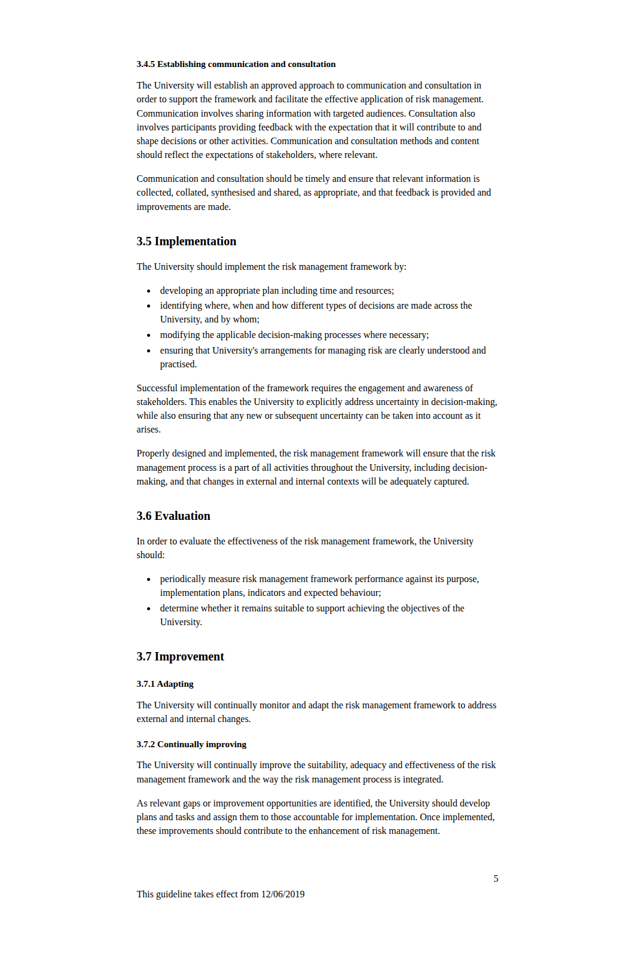3.4.5 Establishing communication and consultation
The University will establish an approved approach to communication and consultation in order to support the framework and facilitate the effective application of risk management. Communication involves sharing information with targeted audiences. Consultation also involves participants providing feedback with the expectation that it will contribute to and shape decisions or other activities. Communication and consultation methods and content should reflect the expectations of stakeholders, where relevant.
Communication and consultation should be timely and ensure that relevant information is collected, collated, synthesised and shared, as appropriate, and that feedback is provided and improvements are made.
3.5 Implementation
The University should implement the risk management framework by:
developing an appropriate plan including time and resources;
identifying where, when and how different types of decisions are made across the University, and by whom;
modifying the applicable decision-making processes where necessary;
ensuring that University's arrangements for managing risk are clearly understood and practised.
Successful implementation of the framework requires the engagement and awareness of stakeholders. This enables the University to explicitly address uncertainty in decision-making, while also ensuring that any new or subsequent uncertainty can be taken into account as it arises.
Properly designed and implemented, the risk management framework will ensure that the risk management process is a part of all activities throughout the University, including decision-making, and that changes in external and internal contexts will be adequately captured.
3.6 Evaluation
In order to evaluate the effectiveness of the risk management framework, the University should:
periodically measure risk management framework performance against its purpose, implementation plans, indicators and expected behaviour;
determine whether it remains suitable to support achieving the objectives of the University.
3.7 Improvement
3.7.1 Adapting
The University will continually monitor and adapt the risk management framework to address external and internal changes.
3.7.2 Continually improving
The University will continually improve the suitability, adequacy and effectiveness of the risk management framework and the way the risk management process is integrated.
As relevant gaps or improvement opportunities are identified, the University should develop plans and tasks and assign them to those accountable for implementation. Once implemented, these improvements should contribute to the enhancement of risk management.
5
This guideline takes effect from 12/06/2019